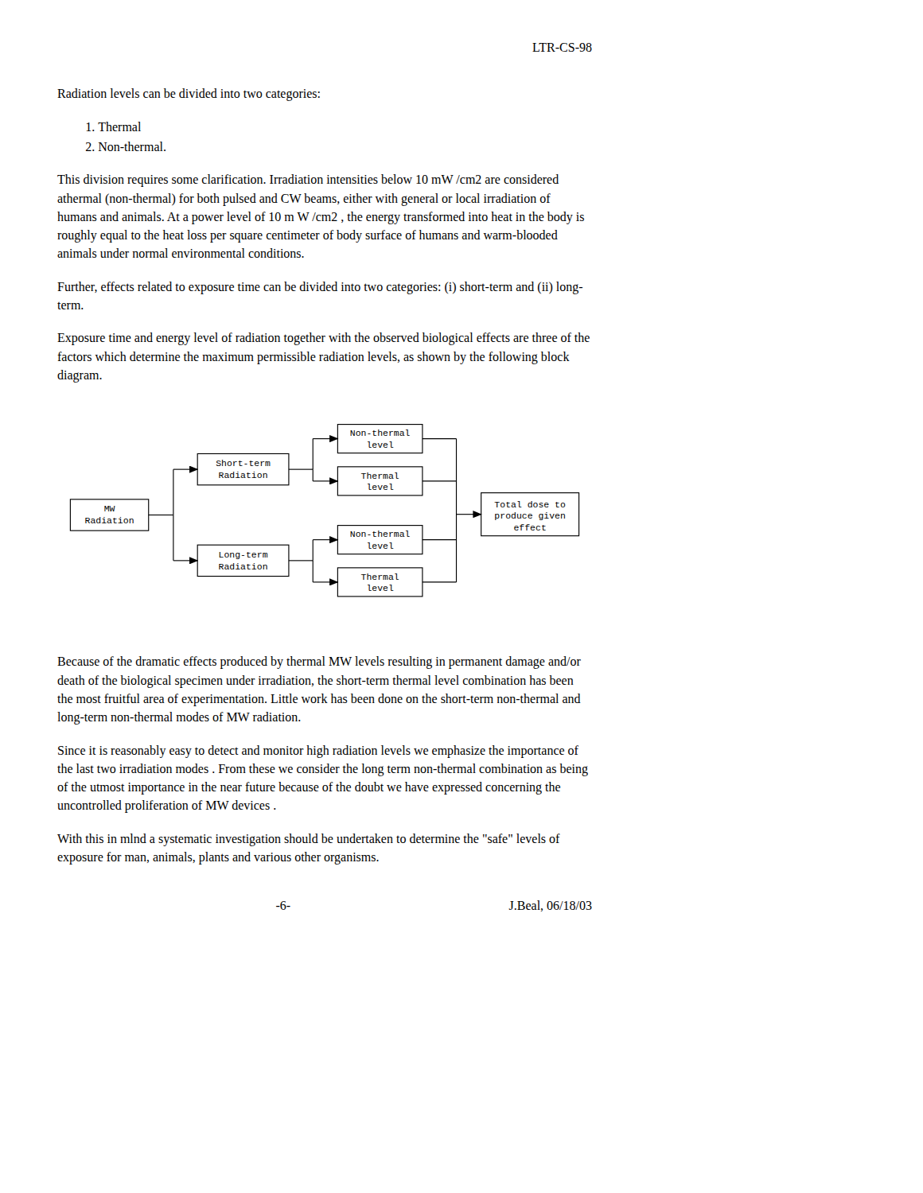LTR-CS-98
Radiation levels can be divided into two categories:
Thermal
Non-thermal.
This division requires some clarification. Irradiation intensities below 10 mW /cm2 are considered athermal (non-thermal) for both pulsed and CW beams, either with general or local irradiation of humans and animals. At a power level of 10 m W /cm2 , the energy transformed into heat in the body is roughly equal to the heat loss per square centimeter of body surface of humans and warm-blooded animals under normal environmental conditions.
Further, effects related to exposure time can be divided into two categories: (i) short-term and (ii) long-term.
Exposure time and energy level of radiation together with the observed biological effects are three of the factors which determine the maximum permissible radiation levels, as shown by the following block diagram.
MW Radiation Short-term Radiation Long-term Radiation Non-thermal level Thermal level Non-thermal level Thermal level Total dose to produce given effect
Because of the dramatic effects produced by thermal MW levels resulting in permanent damage and/or death of the biological specimen under irradiation, the short-term thermal level combination has been the most fruitful area of experimentation. Little work has been done on the short-term non-thermal and long-term non-thermal modes of MW radiation.
Since it is reasonably easy to detect and monitor high radiation levels we emphasize the importance of the last two irradiation modes . From these we consider the long term non-thermal combination as being of the utmost importance in the near future because of the doubt we have expressed concerning the uncontrolled proliferation of MW devices .
With this in mlnd a systematic investigation should be undertaken to determine the "safe" levels of exposure for man, animals, plants and various other organisms.
-6- J.Beal, 06/18/03